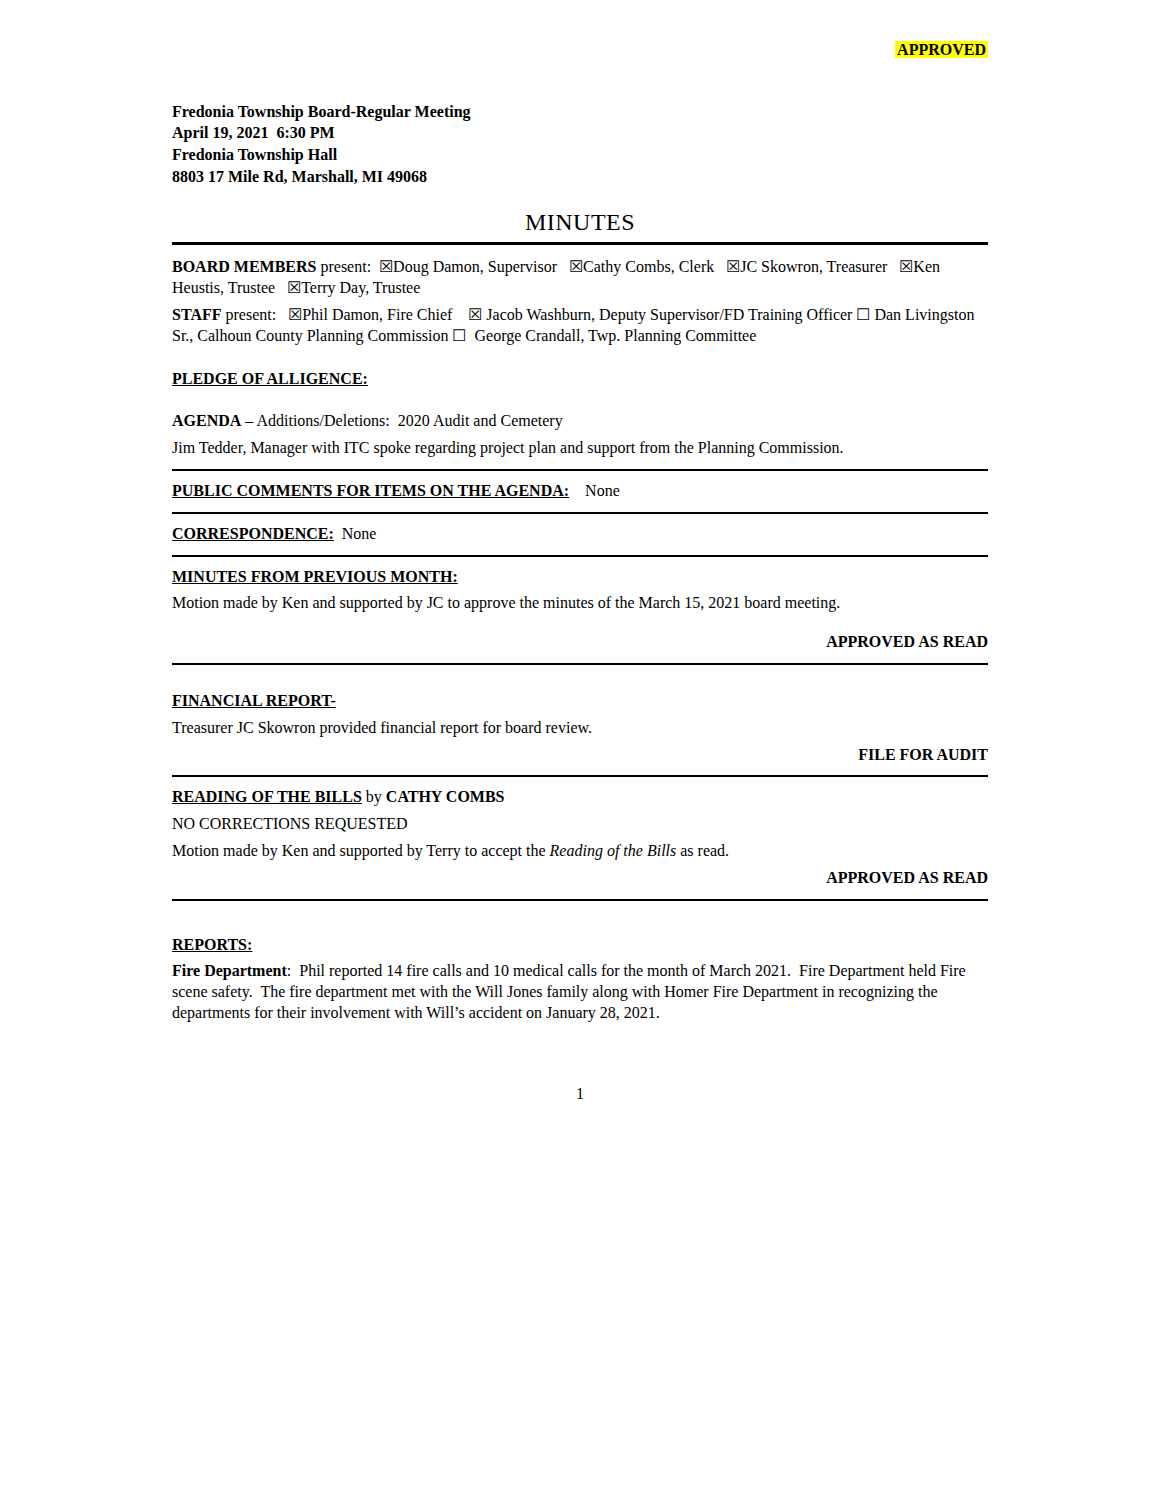APPROVED
Fredonia Township Board-Regular Meeting
April 19, 2021 6:30 PM
Fredonia Township Hall
8803 17 Mile Rd, Marshall, MI 49068
MINUTES
BOARD MEMBERS present: ☒Doug Damon, Supervisor ☒Cathy Combs, Clerk ☒JC Skowron, Treasurer ☒Ken Heustis, Trustee ☒Terry Day, Trustee
STAFF present: ☒Phil Damon, Fire Chief ☒ Jacob Washburn, Deputy Supervisor/FD Training Officer ☐ Dan Livingston Sr., Calhoun County Planning Commission ☐ George Crandall, Twp. Planning Committee
PLEDGE OF ALLIGENCE:
AGENDA – Additions/Deletions: 2020 Audit and Cemetery
Jim Tedder, Manager with ITC spoke regarding project plan and support from the Planning Commission.
PUBLIC COMMENTS FOR ITEMS ON THE AGENDA: None
CORRESPONDENCE: None
MINUTES FROM PREVIOUS MONTH:
Motion made by Ken and supported by JC to approve the minutes of the March 15, 2021 board meeting.
APPROVED AS READ
FINANCIAL REPORT-
Treasurer JC Skowron provided financial report for board review.
FILE FOR AUDIT
READING OF THE BILLS by CATHY COMBS
NO CORRECTIONS REQUESTED
Motion made by Ken and supported by Terry to accept the Reading of the Bills as read.
APPROVED AS READ
REPORTS:
Fire Department: Phil reported 14 fire calls and 10 medical calls for the month of March 2021. Fire Department held Fire scene safety. The fire department met with the Will Jones family along with Homer Fire Department in recognizing the departments for their involvement with Will’s accident on January 28, 2021.
1